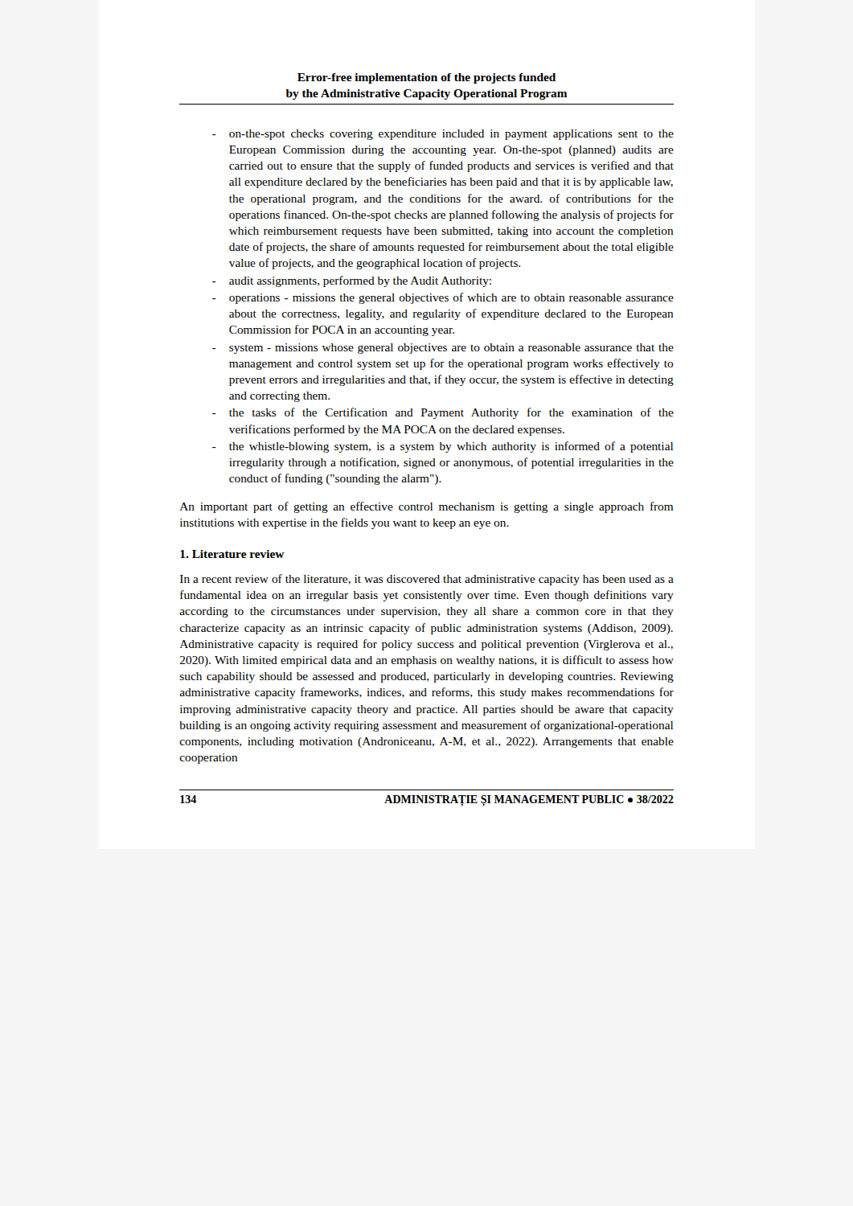Error-free implementation of the projects funded
by the Administrative Capacity Operational Program
on-the-spot checks covering expenditure included in payment applications sent to the European Commission during the accounting year. On-the-spot (planned) audits are carried out to ensure that the supply of funded products and services is verified and that all expenditure declared by the beneficiaries has been paid and that it is by applicable law, the operational program, and the conditions for the award. of contributions for the operations financed. On-the-spot checks are planned following the analysis of projects for which reimbursement requests have been submitted, taking into account the completion date of projects, the share of amounts requested for reimbursement about the total eligible value of projects, and the geographical location of projects.
audit assignments, performed by the Audit Authority:
operations - missions the general objectives of which are to obtain reasonable assurance about the correctness, legality, and regularity of expenditure declared to the European Commission for POCA in an accounting year.
system - missions whose general objectives are to obtain a reasonable assurance that the management and control system set up for the operational program works effectively to prevent errors and irregularities and that, if they occur, the system is effective in detecting and correcting them.
the tasks of the Certification and Payment Authority for the examination of the verifications performed by the MA POCA on the declared expenses.
the whistle-blowing system, is a system by which authority is informed of a potential irregularity through a notification, signed or anonymous, of potential irregularities in the conduct of funding ("sounding the alarm").
An important part of getting an effective control mechanism is getting a single approach from institutions with expertise in the fields you want to keep an eye on.
1. Literature review
In a recent review of the literature, it was discovered that administrative capacity has been used as a fundamental idea on an irregular basis yet consistently over time. Even though definitions vary according to the circumstances under supervision, they all share a common core in that they characterize capacity as an intrinsic capacity of public administration systems (Addison, 2009). Administrative capacity is required for policy success and political prevention (Virglerova et al., 2020). With limited empirical data and an emphasis on wealthy nations, it is difficult to assess how such capability should be assessed and produced, particularly in developing countries. Reviewing administrative capacity frameworks, indices, and reforms, this study makes recommendations for improving administrative capacity theory and practice. All parties should be aware that capacity building is an ongoing activity requiring assessment and measurement of organizational-operational components, including motivation (Androniceanu, A-M, et al., 2022). Arrangements that enable cooperation
134 ADMINISTRAȚIE ȘI MANAGEMENT PUBLIC ● 38/2022